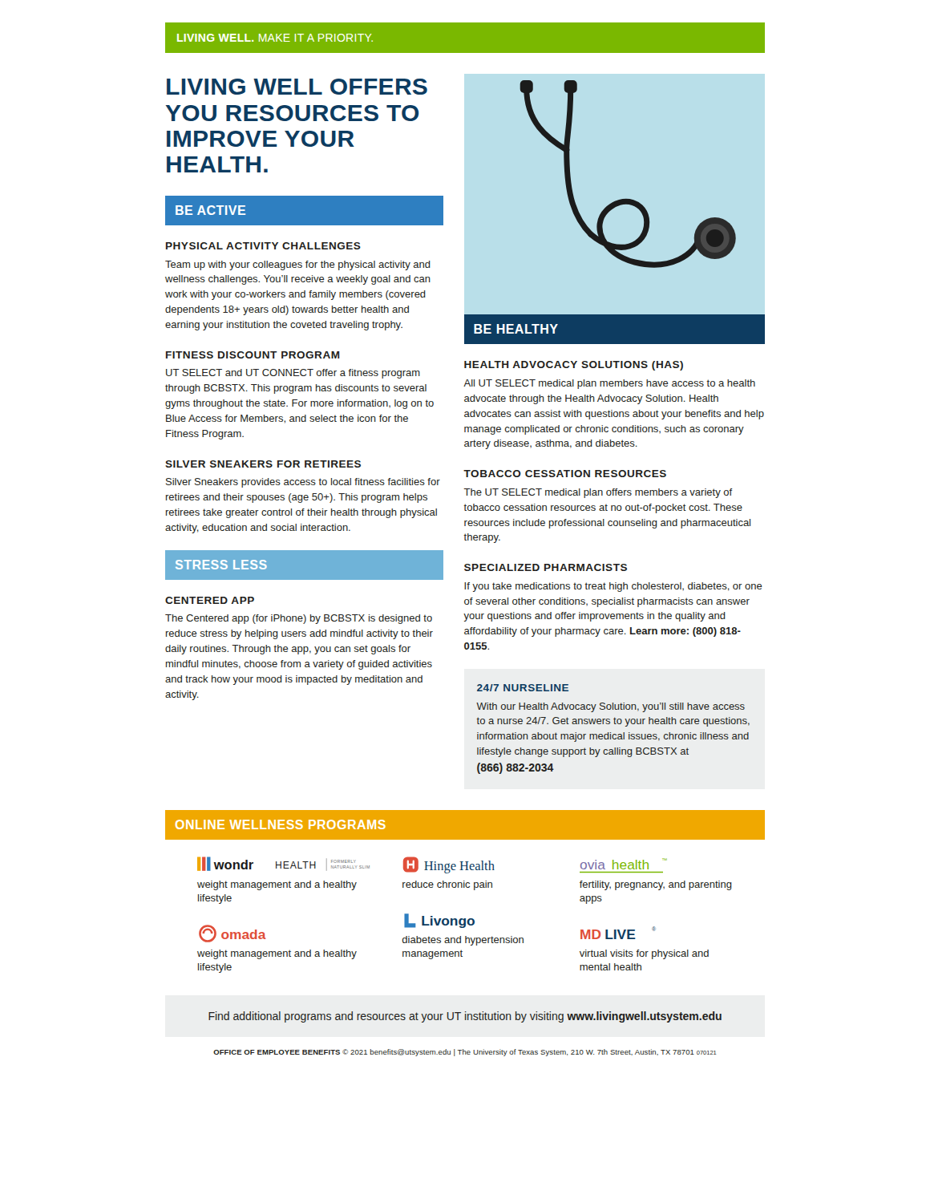LIVING WELL. MAKE IT A PRIORITY.
LIVING WELL OFFERS YOU RESOURCES TO IMPROVE YOUR HEALTH.
BE ACTIVE
Physical Activity Challenges
Team up with your colleagues for the physical activity and wellness challenges. You’ll receive a weekly goal and can work with your co-workers and family members (covered dependents 18+ years old) towards better health and earning your institution the coveted traveling trophy.
Fitness Discount Program
UT SELECT and UT CONNECT offer a fitness program through BCBSTX. This program has discounts to several gyms throughout the state. For more information, log on to Blue Access for Members, and select the icon for the Fitness Program.
Silver Sneakers for Retirees
Silver Sneakers provides access to local fitness facilities for retirees and their spouses (age 50+). This program helps retirees take greater control of their health through physical activity, education and social interaction.
STRESS LESS
Centered App
The Centered app (for iPhone) by BCBSTX is designed to reduce stress by helping users add mindful activity to their daily routines. Through the app, you can set goals for mindful minutes, choose from a variety of guided activities and track how your mood is impacted by meditation and activity.
BE HEALTHY
Health Advocacy Solutions (HAS)
All UT SELECT medical plan members have access to a health advocate through the Health Advocacy Solution. Health advocates can assist with questions about your benefits and help manage complicated or chronic conditions, such as coronary artery disease, asthma, and diabetes.
Tobacco Cessation Resources
The UT SELECT medical plan offers members a variety of tobacco cessation resources at no out-of-pocket cost. These resources include professional counseling and pharmaceutical therapy.
Specialized Pharmacists
If you take medications to treat high cholesterol, diabetes, or one of several other conditions, specialist pharmacists can answer your questions and offer improvements in the quality and affordability of your pharmacy care. Learn more: (800) 818-0155.
24/7 Nurseline
With our Health Advocacy Solution, you’ll still have access to a nurse 24/7. Get answers to your health care questions, information about major medical issues, chronic illness and lifestyle change support by calling BCBSTX at
(866) 882-2034
ONLINE WELLNESS PROGRAMS
wondr HEALTH FORMERLY NATURALLY SLIM
weight management and a healthy lifestyle
omada
weight management and a healthy lifestyle
Hinge Health
reduce chronic pain
Livongo
diabetes and hypertension management
ovia health ™
fertility, pregnancy, and parenting apps
MD LIVE ®
virtual visits for physical and mental health
Find additional programs and resources at your UT institution by visiting www.livingwell.utsystem.edu
OFFICE OF EMPLOYEE BENEFITS © 2021 benefits@utsystem.edu | The University of Texas System, 210 W. 7th Street, Austin, TX 78701 070121